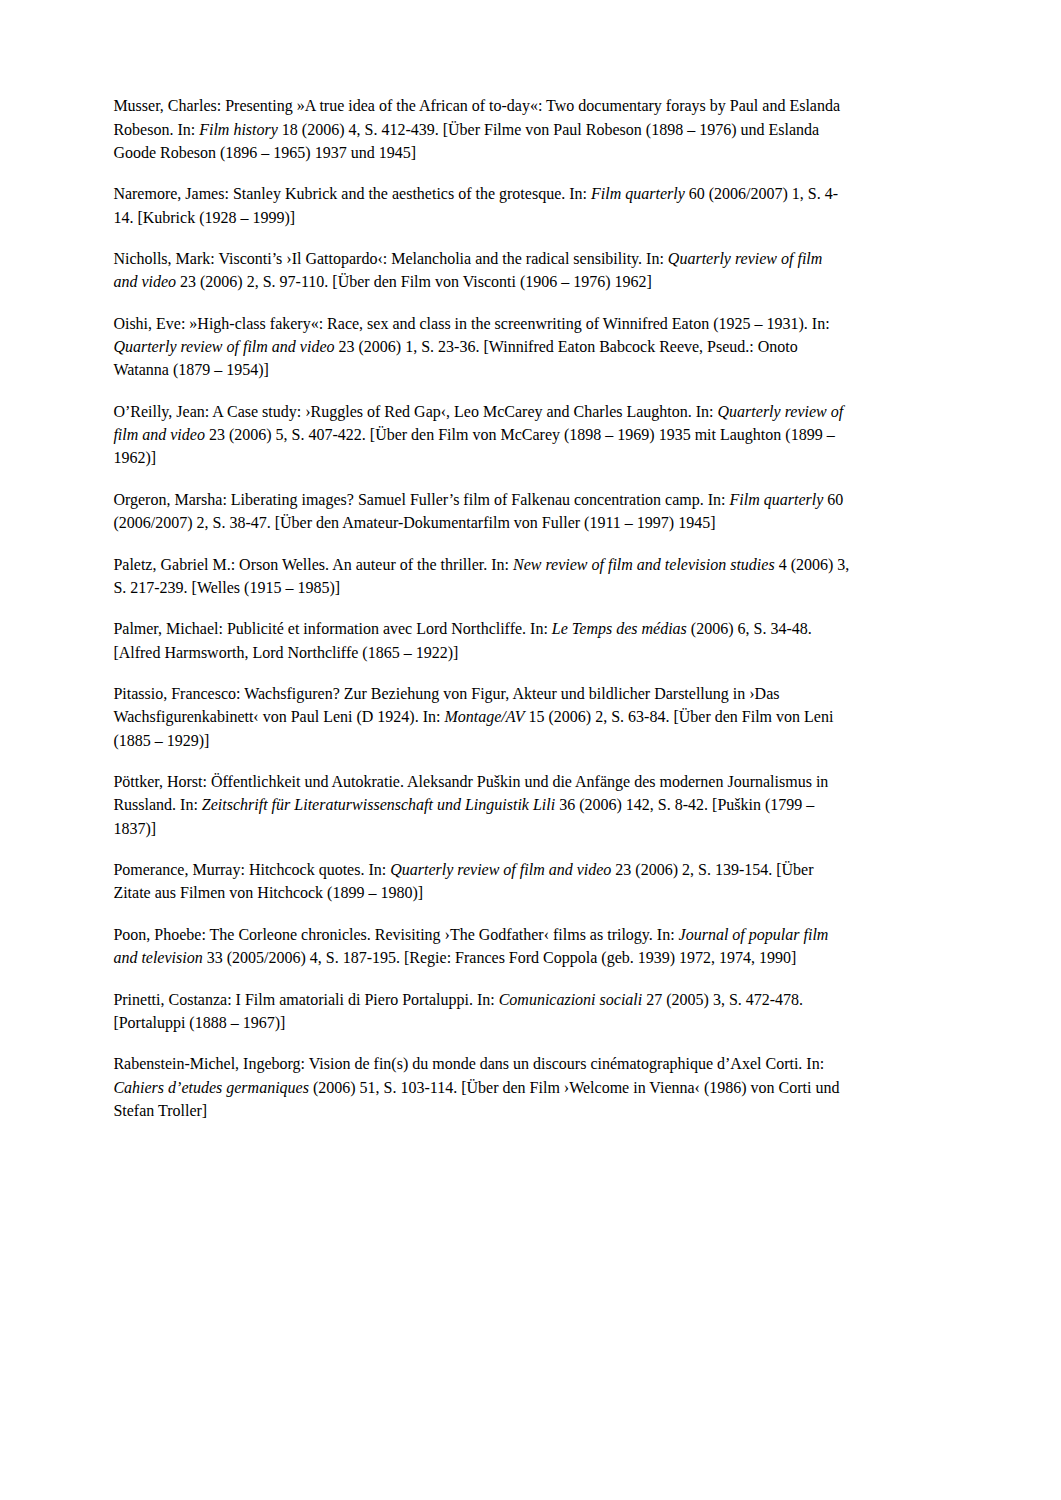Musser, Charles: Presenting »A true idea of the African of to-day«: Two documentary forays by Paul and Eslanda Robeson. In: Film history 18 (2006) 4, S. 412-439. [Über Filme von Paul Robeson (1898 – 1976) und Eslanda Goode Robeson (1896 – 1965) 1937 und 1945]
Naremore, James: Stanley Kubrick and the aesthetics of the grotesque. In: Film quarterly 60 (2006/2007) 1, S. 4-14. [Kubrick (1928 – 1999)]
Nicholls, Mark: Visconti’s ›Il Gattopardo‹: Melancholia and the radical sensibility. In: Quarterly review of film and video 23 (2006) 2, S. 97-110. [Über den Film von Visconti (1906 – 1976) 1962]
Oishi, Eve: »High-class fakery«: Race, sex and class in the screenwriting of Winnifred Eaton (1925 – 1931). In: Quarterly review of film and video 23 (2006) 1, S. 23-36. [Winnifred Eaton Babcock Reeve, Pseud.: Onoto Watanna (1879 – 1954)]
O’Reilly, Jean: A Case study: ›Ruggles of Red Gap‹, Leo McCarey and Charles Laughton. In: Quarterly review of film and video 23 (2006) 5, S. 407-422. [Über den Film von McCarey (1898 – 1969) 1935 mit Laughton (1899 – 1962)]
Orgeron, Marsha: Liberating images? Samuel Fuller’s film of Falkenau concentration camp. In: Film quarterly 60 (2006/2007) 2, S. 38-47. [Über den Amateur-Dokumentarfilm von Fuller (1911 – 1997) 1945]
Paletz, Gabriel M.: Orson Welles. An auteur of the thriller. In: New review of film and television studies 4 (2006) 3, S. 217-239. [Welles (1915 – 1985)]
Palmer, Michael: Publicité et information avec Lord Northcliffe. In: Le Temps des médias (2006) 6, S. 34-48. [Alfred Harmsworth, Lord Northcliffe (1865 – 1922)]
Pitassio, Francesco: Wachsfiguren? Zur Beziehung von Figur, Akteur und bildlicher Darstellung in ›Das Wachsfigurenkabinett‹ von Paul Leni (D 1924). In: Montage/AV 15 (2006) 2, S. 63-84. [Über den Film von Leni (1885 – 1929)]
Pöttker, Horst: Öffentlichkeit und Autokratie. Aleksandr Puškin und die Anfänge des modernen Journalismus in Russland. In: Zeitschrift für Literaturwissenschaft und Linguistik Lili 36 (2006) 142, S. 8-42. [Puškin (1799 – 1837)]
Pomerance, Murray: Hitchcock quotes. In: Quarterly review of film and video 23 (2006) 2, S. 139-154. [Über Zitate aus Filmen von Hitchcock (1899 – 1980)]
Poon, Phoebe: The Corleone chronicles. Revisiting ›The Godfather‹ films as trilogy. In: Journal of popular film and television 33 (2005/2006) 4, S. 187-195. [Regie: Frances Ford Coppola (geb. 1939) 1972, 1974, 1990]
Prinetti, Costanza: I Film amatoriali di Piero Portaluppi. In: Comunicazioni sociali 27 (2005) 3, S. 472-478. [Portaluppi (1888 – 1967)]
Rabenstein-Michel, Ingeborg: Vision de fin(s) du monde dans un discours cinématographique d’Axel Corti. In: Cahiers d’etudes germaniques (2006) 51, S. 103-114. [Über den Film ›Welcome in Vienna‹ (1986) von Corti und Stefan Troller]